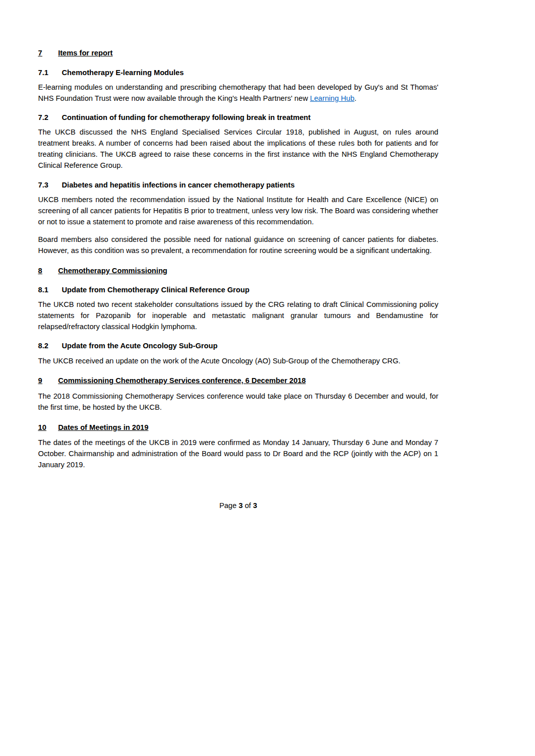7 Items for report
7.1 Chemotherapy E-learning Modules
E-learning modules on understanding and prescribing chemotherapy that had been developed by Guy's and St Thomas' NHS Foundation Trust were now available through the King's Health Partners' new Learning Hub.
7.2 Continuation of funding for chemotherapy following break in treatment
The UKCB discussed the NHS England Specialised Services Circular 1918, published in August, on rules around treatment breaks. A number of concerns had been raised about the implications of these rules both for patients and for treating clinicians. The UKCB agreed to raise these concerns in the first instance with the NHS England Chemotherapy Clinical Reference Group.
7.3 Diabetes and hepatitis infections in cancer chemotherapy patients
UKCB members noted the recommendation issued by the National Institute for Health and Care Excellence (NICE) on screening of all cancer patients for Hepatitis B prior to treatment, unless very low risk. The Board was considering whether or not to issue a statement to promote and raise awareness of this recommendation.
Board members also considered the possible need for national guidance on screening of cancer patients for diabetes. However, as this condition was so prevalent, a recommendation for routine screening would be a significant undertaking.
8 Chemotherapy Commissioning
8.1 Update from Chemotherapy Clinical Reference Group
The UKCB noted two recent stakeholder consultations issued by the CRG relating to draft Clinical Commissioning policy statements for Pazopanib for inoperable and metastatic malignant granular tumours and Bendamustine for relapsed/refractory classical Hodgkin lymphoma.
8.2 Update from the Acute Oncology Sub-Group
The UKCB received an update on the work of the Acute Oncology (AO) Sub-Group of the Chemotherapy CRG.
9 Commissioning Chemotherapy Services conference, 6 December 2018
The 2018 Commissioning Chemotherapy Services conference would take place on Thursday 6 December and would, for the first time, be hosted by the UKCB.
10 Dates of Meetings in 2019
The dates of the meetings of the UKCB in 2019 were confirmed as Monday 14 January, Thursday 6 June and Monday 7 October. Chairmanship and administration of the Board would pass to Dr Board and the RCP (jointly with the ACP) on 1 January 2019.
Page 3 of 3